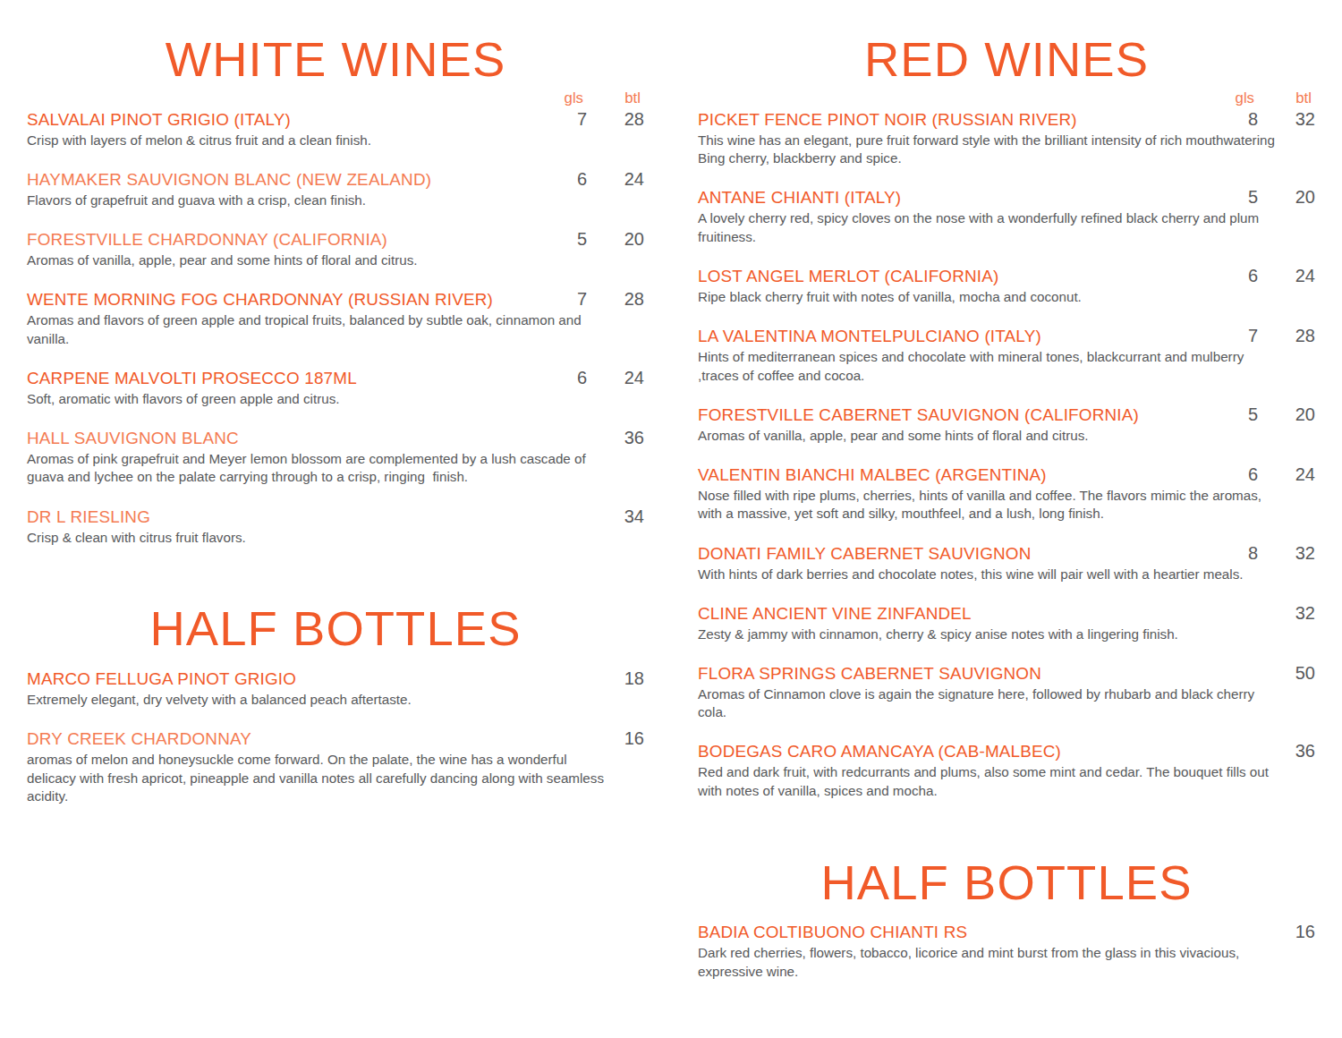WHITE WINES
gls btl
Salvalai Pinot Grigio (Italy) 7 28
Crisp with layers of melon & citrus fruit and a clean finish.
Haymaker Sauvignon Blanc (New Zealand) 6 24
Flavors of grapefruit and guava with a crisp, clean finish.
Forestville Chardonnay (California) 5 20
Aromas of vanilla, apple, pear and some hints of floral and citrus.
Wente Morning Fog Chardonnay (Russian River) 7 28
Aromas and flavors of green apple and tropical fruits, balanced by subtle oak, cinnamon and vanilla.
Carpene Malvolti Prosecco 187ml 6 24
Soft, aromatic with flavors of green apple and citrus.
Hall Sauvignon Blanc 36
Aromas of pink grapefruit and Meyer lemon blossom are complemented by a lush cascade of guava and lychee on the palate carrying through to a crisp, ringing finish.
Dr L Riesling 34
Crisp & clean with citrus fruit flavors.
HALF BOTTLES
Marco Felluga Pinot Grigio 18
Extremely elegant, dry velvety with a balanced peach aftertaste.
Dry Creek Chardonnay 16
aromas of melon and honeysuckle come forward. On the palate, the wine has a wonderful delicacy with fresh apricot, pineapple and vanilla notes all carefully dancing along with seamless acidity.
RED WINES
gls btl
Picket Fence Pinot Noir (Russian River) 8 32
This wine has an elegant, pure fruit forward style with the brilliant intensity of rich mouthwatering Bing cherry, blackberry and spice.
Antane Chianti (Italy) 5 20
A lovely cherry red, spicy cloves on the nose with a wonderfully refined black cherry and plum fruitiness.
Lost Angel Merlot (California) 6 24
Ripe black cherry fruit with notes of vanilla, mocha and coconut.
La Valentina Montelpulciano (Italy) 7 28
Hints of mediterranean spices and chocolate with mineral tones, blackcurrant and mulberry ,traces of coffee and cocoa.
Forestville Cabernet Sauvignon (California) 5 20
Aromas of vanilla, apple, pear and some hints of floral and citrus.
Valentin Bianchi Malbec (Argentina) 6 24
Nose filled with ripe plums, cherries, hints of vanilla and coffee. The flavors mimic the aromas, with a massive, yet soft and silky, mouthfeel, and a lush, long finish.
Donati Family Cabernet Sauvignon 8 32
With hints of dark berries and chocolate notes, this wine will pair well with a heartier meals.
Cline Ancient Vine Zinfandel 32
Zesty & jammy with cinnamon, cherry & spicy anise notes with a lingering finish.
Flora Springs Cabernet Sauvignon 50
Aromas of Cinnamon clove is again the signature here, followed by rhubarb and black cherry cola.
Bodegas Caro Amancaya (Cab-Malbec) 36
Red and dark fruit, with redcurrants and plums, also some mint and cedar. The bouquet fills out with notes of vanilla, spices and mocha.
HALF BOTTLES
Badia Coltibuono Chianti RS 16
Dark red cherries, flowers, tobacco, licorice and mint burst from the glass in this vivacious, expressive wine.